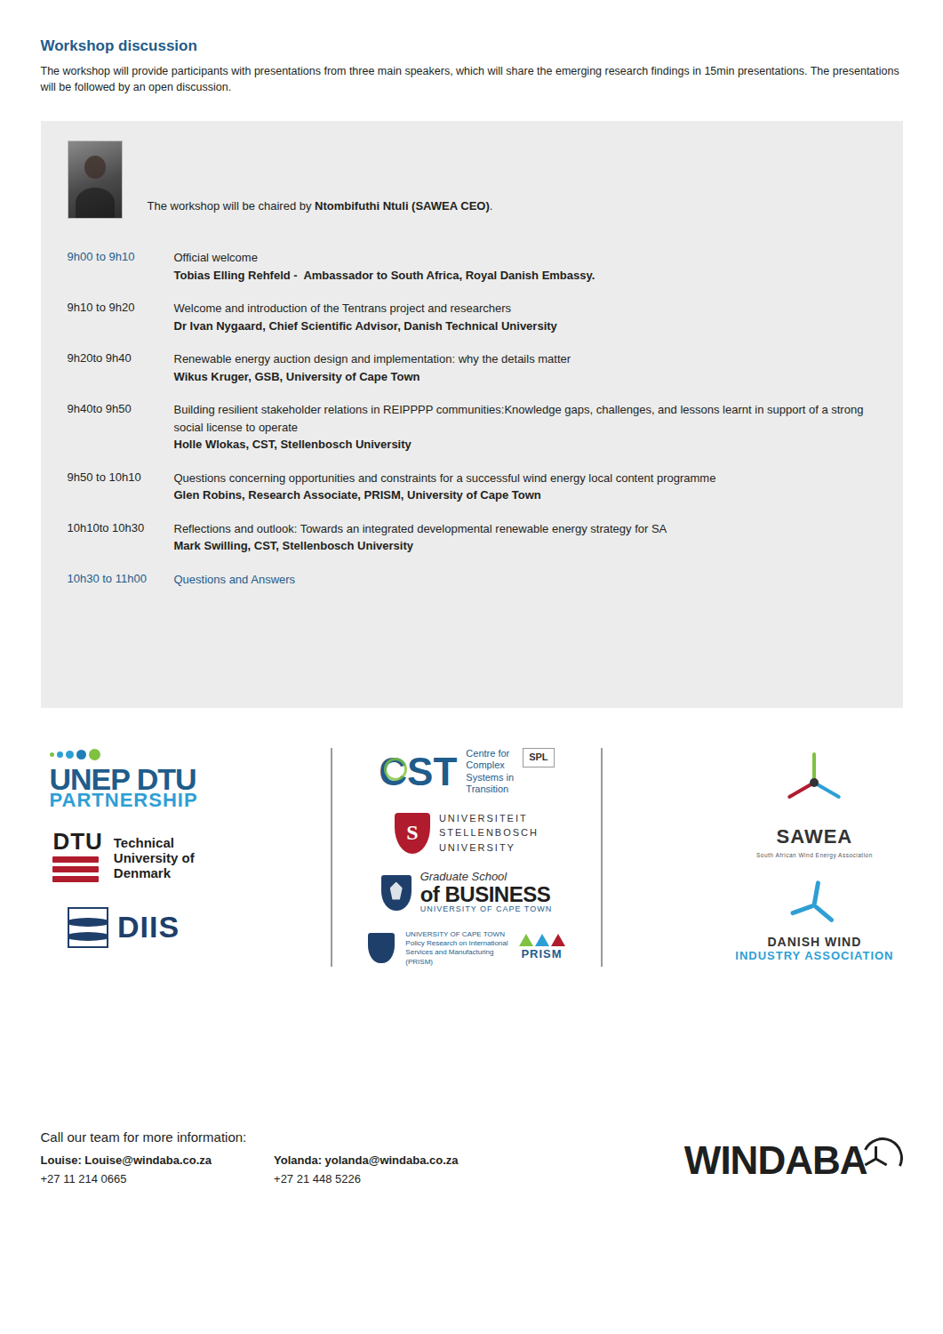Workshop discussion
The workshop will provide participants with presentations from three main speakers, which will share the emerging research findings in 15min presentations. The presentations will be followed by an open discussion.
The workshop will be chaired by Ntombifuthi Ntuli (SAWEA CEO).
| 9h00 to 9h10 | Official welcome Tobias Elling Rehfeld - Ambassador to South Africa, Royal Danish Embassy. |
| 9h10 to 9h20 | Welcome and introduction of the Tentrans project and researchers Dr Ivan Nygaard, Chief Scientific Advisor, Danish Technical University |
| 9h20to 9h40 | Renewable energy auction design and implementation: why the details matter Wikus Kruger, GSB, University of Cape Town |
| 9h40to 9h50 | Building resilient stakeholder relations in REIPPPP communities:Knowledge gaps, challenges, and lessons learnt in support of a strong social license to operate Holle Wlokas, CST, Stellenbosch University |
| 9h50 to 10h10 | Questions concerning opportunities and constraints for a successful wind energy local content programme Glen Robins, Research Associate, PRISM, University of Cape Town |
| 10h10to 10h30 | Reflections and outlook: Towards an integrated developmental renewable energy strategy for SA Mark Swilling, CST, Stellenbosch University |
| 10h30 to 11h00 | Questions and Answers |
UNEP DTU PARTNERSHIP
DTU
Technical
University of
Denmark
DIIS
C ST
Centre for
Complex
Systems in
Transition
SPL
UNIVERSITEIT
STELLENBOSCH
UNIVERSITY
Graduate School
of BUSINESS
UNIVERSITY OF CAPE TOWN
UNIVERSITY OF CAPE TOWN
Policy Research on International
Services and Manufacturing
(PRISM)
PRISM
SAWEA
South African Wind Energy Association
DANISH WIND
INDUSTRY ASSOCIATION
Call our team for more information:
Louise: Louise@windaba.co.za
+27 11 214 0665
Yolanda: yolanda@windaba.co.za
+27 21 448 5226
WINDABA